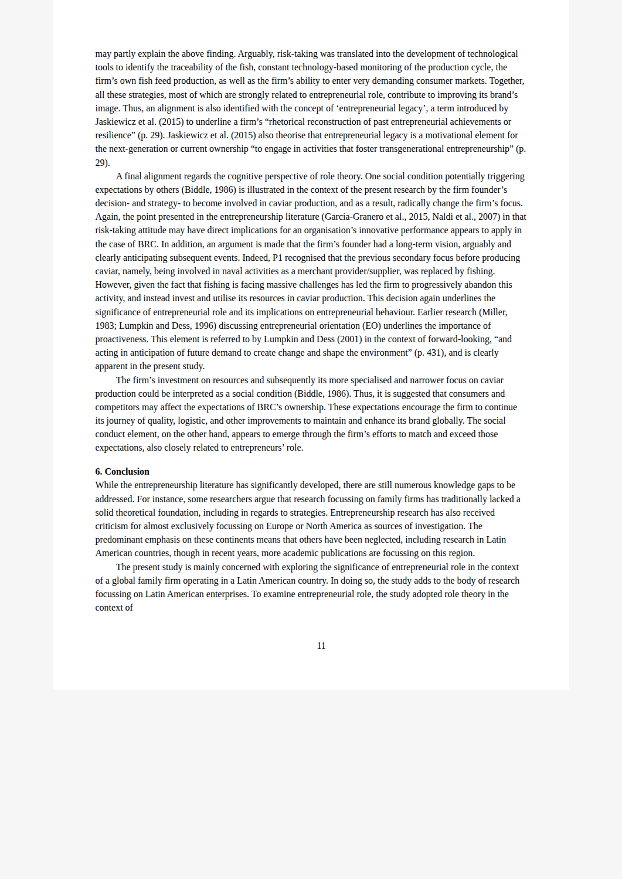may partly explain the above finding. Arguably, risk-taking was translated into the development of technological tools to identify the traceability of the fish, constant technology-based monitoring of the production cycle, the firm’s own fish feed production, as well as the firm’s ability to enter very demanding consumer markets. Together, all these strategies, most of which are strongly related to entrepreneurial role, contribute to improving its brand’s image. Thus, an alignment is also identified with the concept of ‘entrepreneurial legacy’, a term introduced by Jaskiewicz et al. (2015) to underline a firm’s “rhetorical reconstruction of past entrepreneurial achievements or resilience” (p. 29). Jaskiewicz et al. (2015) also theorise that entrepreneurial legacy is a motivational element for the next-generation or current ownership “to engage in activities that foster transgenerational entrepreneurship” (p. 29).
A final alignment regards the cognitive perspective of role theory. One social condition potentially triggering expectations by others (Biddle, 1986) is illustrated in the context of the present research by the firm founder’s decision- and strategy- to become involved in caviar production, and as a result, radically change the firm’s focus. Again, the point presented in the entrepreneurship literature (García-Granero et al., 2015, Naldi et al., 2007) in that risk-taking attitude may have direct implications for an organisation’s innovative performance appears to apply in the case of BRC. In addition, an argument is made that the firm’s founder had a long-term vision, arguably and clearly anticipating subsequent events. Indeed, P1 recognised that the previous secondary focus before producing caviar, namely, being involved in naval activities as a merchant provider/supplier, was replaced by fishing. However, given the fact that fishing is facing massive challenges has led the firm to progressively abandon this activity, and instead invest and utilise its resources in caviar production. This decision again underlines the significance of entrepreneurial role and its implications on entrepreneurial behaviour. Earlier research (Miller, 1983; Lumpkin and Dess, 1996) discussing entrepreneurial orientation (EO) underlines the importance of proactiveness. This element is referred to by Lumpkin and Dess (2001) in the context of forward-looking, “and acting in anticipation of future demand to create change and shape the environment” (p. 431), and is clearly apparent in the present study.
The firm’s investment on resources and subsequently its more specialised and narrower focus on caviar production could be interpreted as a social condition (Biddle, 1986). Thus, it is suggested that consumers and competitors may affect the expectations of BRC’s ownership. These expectations encourage the firm to continue its journey of quality, logistic, and other improvements to maintain and enhance its brand globally. The social conduct element, on the other hand, appears to emerge through the firm’s efforts to match and exceed those expectations, also closely related to entrepreneurs’ role.
6. Conclusion
While the entrepreneurship literature has significantly developed, there are still numerous knowledge gaps to be addressed. For instance, some researchers argue that research focussing on family firms has traditionally lacked a solid theoretical foundation, including in regards to strategies. Entrepreneurship research has also received criticism for almost exclusively focussing on Europe or North America as sources of investigation. The predominant emphasis on these continents means that others have been neglected, including research in Latin American countries, though in recent years, more academic publications are focussing on this region.
The present study is mainly concerned with exploring the significance of entrepreneurial role in the context of a global family firm operating in a Latin American country. In doing so, the study adds to the body of research focussing on Latin American enterprises. To examine entrepreneurial role, the study adopted role theory in the context of
11